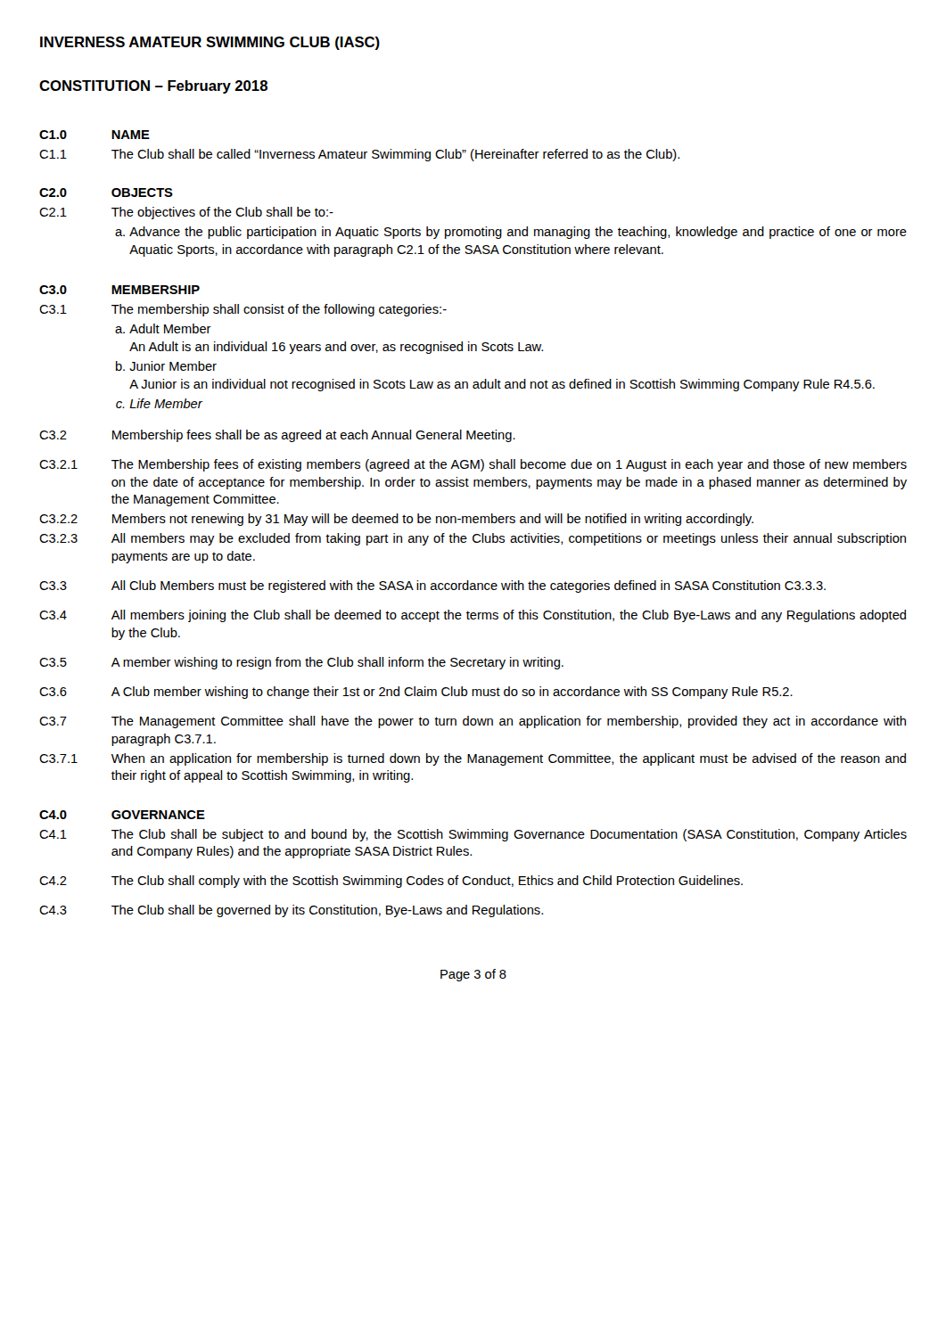INVERNESS AMATEUR SWIMMING CLUB (IASC)
CONSTITUTION – February 2018
C1.0 NAME
C1.1 The Club shall be called “Inverness Amateur Swimming Club” (Hereinafter referred to as the Club).
C2.0 OBJECTS
C2.1 The objectives of the Club shall be to:-
Advance the public participation in Aquatic Sports by promoting and managing the teaching, knowledge and practice of one or more Aquatic Sports, in accordance with paragraph C2.1 of the SASA Constitution where relevant.
C3.0 MEMBERSHIP
C3.1 The membership shall consist of the following categories:-
Adult MemberAn Adult is an individual 16 years and over, as recognised in Scots Law.
Junior MemberA Junior is an individual not recognised in Scots Law as an adult and not as defined in Scottish Swimming Company Rule R4.5.6.
Life Member
C3.2 Membership fees shall be as agreed at each Annual General Meeting.
C3.2.1 The Membership fees of existing members (agreed at the AGM) shall become due on 1 August in each year and those of new members on the date of acceptance for membership. In order to assist members, payments may be made in a phased manner as determined by the Management Committee.
C3.2.2 Members not renewing by 31 May will be deemed to be non-members and will be notified in writing accordingly.
C3.2.3 All members may be excluded from taking part in any of the Clubs activities, competitions or meetings unless their annual subscription payments are up to date.
C3.3 All Club Members must be registered with the SASA in accordance with the categories defined in SASA Constitution C3.3.3.
C3.4 All members joining the Club shall be deemed to accept the terms of this Constitution, the Club Bye-Laws and any Regulations adopted by the Club.
C3.5 A member wishing to resign from the Club shall inform the Secretary in writing.
C3.6 A Club member wishing to change their 1st or 2nd Claim Club must do so in accordance with SS Company Rule R5.2.
C3.7 The Management Committee shall have the power to turn down an application for membership, provided they act in accordance with paragraph C3.7.1.
C3.7.1 When an application for membership is turned down by the Management Committee, the applicant must be advised of the reason and their right of appeal to Scottish Swimming, in writing.
C4.0 GOVERNANCE
C4.1 The Club shall be subject to and bound by, the Scottish Swimming Governance Documentation (SASA Constitution, Company Articles and Company Rules) and the appropriate SASA District Rules.
C4.2 The Club shall comply with the Scottish Swimming Codes of Conduct, Ethics and Child Protection Guidelines.
C4.3 The Club shall be governed by its Constitution, Bye-Laws and Regulations.
Page 3 of 8